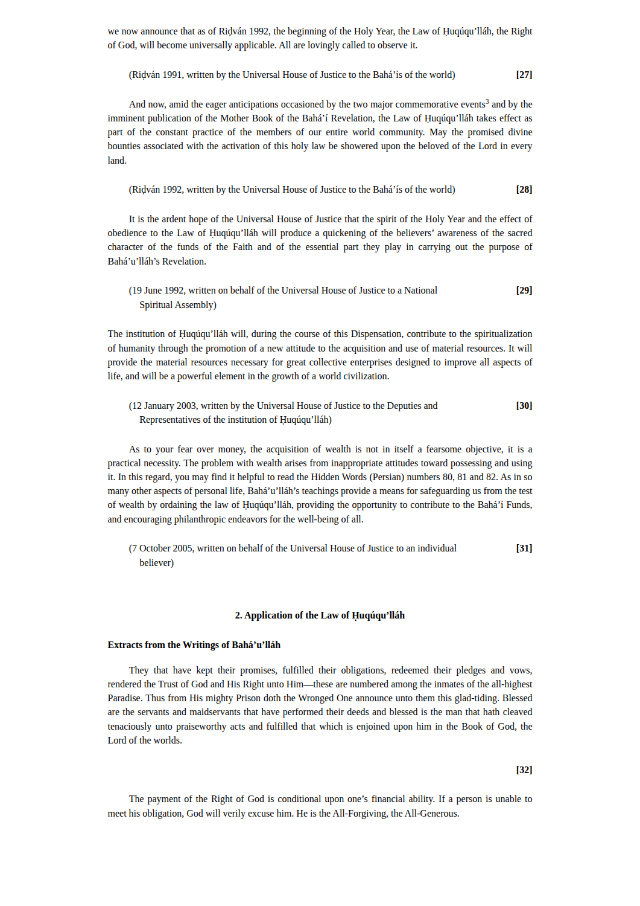we now announce that as of Riḍván 1992, the beginning of the Holy Year, the Law of Ḥuqúqu’lláh, the Right of God, will become universally applicable. All are lovingly called to observe it.
[27] (Riḍván 1991, written by the Universal House of Justice to the Bahá’ís of the world)
And now, amid the eager anticipations occasioned by the two major commemorative events3 and by the imminent publication of the Mother Book of the Bahá’í Revelation, the Law of Ḥuqúqu’lláh takes effect as part of the constant practice of the members of our entire world community. May the promised divine bounties associated with the activation of this holy law be showered upon the beloved of the Lord in every land.
[28] (Riḍván 1992, written by the Universal House of Justice to the Bahá’ís of the world)
It is the ardent hope of the Universal House of Justice that the spirit of the Holy Year and the effect of obedience to the Law of Ḥuqúqu’lláh will produce a quickening of the believers’ awareness of the sacred character of the funds of the Faith and of the essential part they play in carrying out the purpose of Bahá’u’lláh’s Revelation.
[29] (19 June 1992, written on behalf of the Universal House of Justice to a National Spiritual Assembly)
The institution of Ḥuqúqu’lláh will, during the course of this Dispensation, contribute to the spiritualization of humanity through the promotion of a new attitude to the acquisition and use of material resources. It will provide the material resources necessary for great collective enterprises designed to improve all aspects of life, and will be a powerful element in the growth of a world civilization.
[30] (12 January 2003, written by the Universal House of Justice to the Deputies and Representatives of the institution of Ḥuqúqu’lláh)
As to your fear over money, the acquisition of wealth is not in itself a fearsome objective, it is a practical necessity. The problem with wealth arises from inappropriate attitudes toward possessing and using it. In this regard, you may find it helpful to read the Hidden Words (Persian) numbers 80, 81 and 82. As in so many other aspects of personal life, Bahá’u’lláh’s teachings provide a means for safeguarding us from the test of wealth by ordaining the law of Ḥuqúqu’lláh, providing the opportunity to contribute to the Bahá’í Funds, and encouraging philanthropic endeavors for the well-being of all.
[31] (7 October 2005, written on behalf of the Universal House of Justice to an individual believer)
2. Application of the Law of Ḥuqúqu’lláh
Extracts from the Writings of Bahá’u’lláh
They that have kept their promises, fulfilled their obligations, redeemed their pledges and vows, rendered the Trust of God and His Right unto Him—these are numbered among the inmates of the all-highest Paradise. Thus from His mighty Prison doth the Wronged One announce unto them this glad-tiding. Blessed are the servants and maidservants that have performed their deeds and blessed is the man that hath cleaved tenaciously unto praiseworthy acts and fulfilled that which is enjoined upon him in the Book of God, the Lord of the worlds.
[32]
The payment of the Right of God is conditional upon one’s financial ability. If a person is unable to meet his obligation, God will verily excuse him. He is the All-Forgiving, the All-Generous.